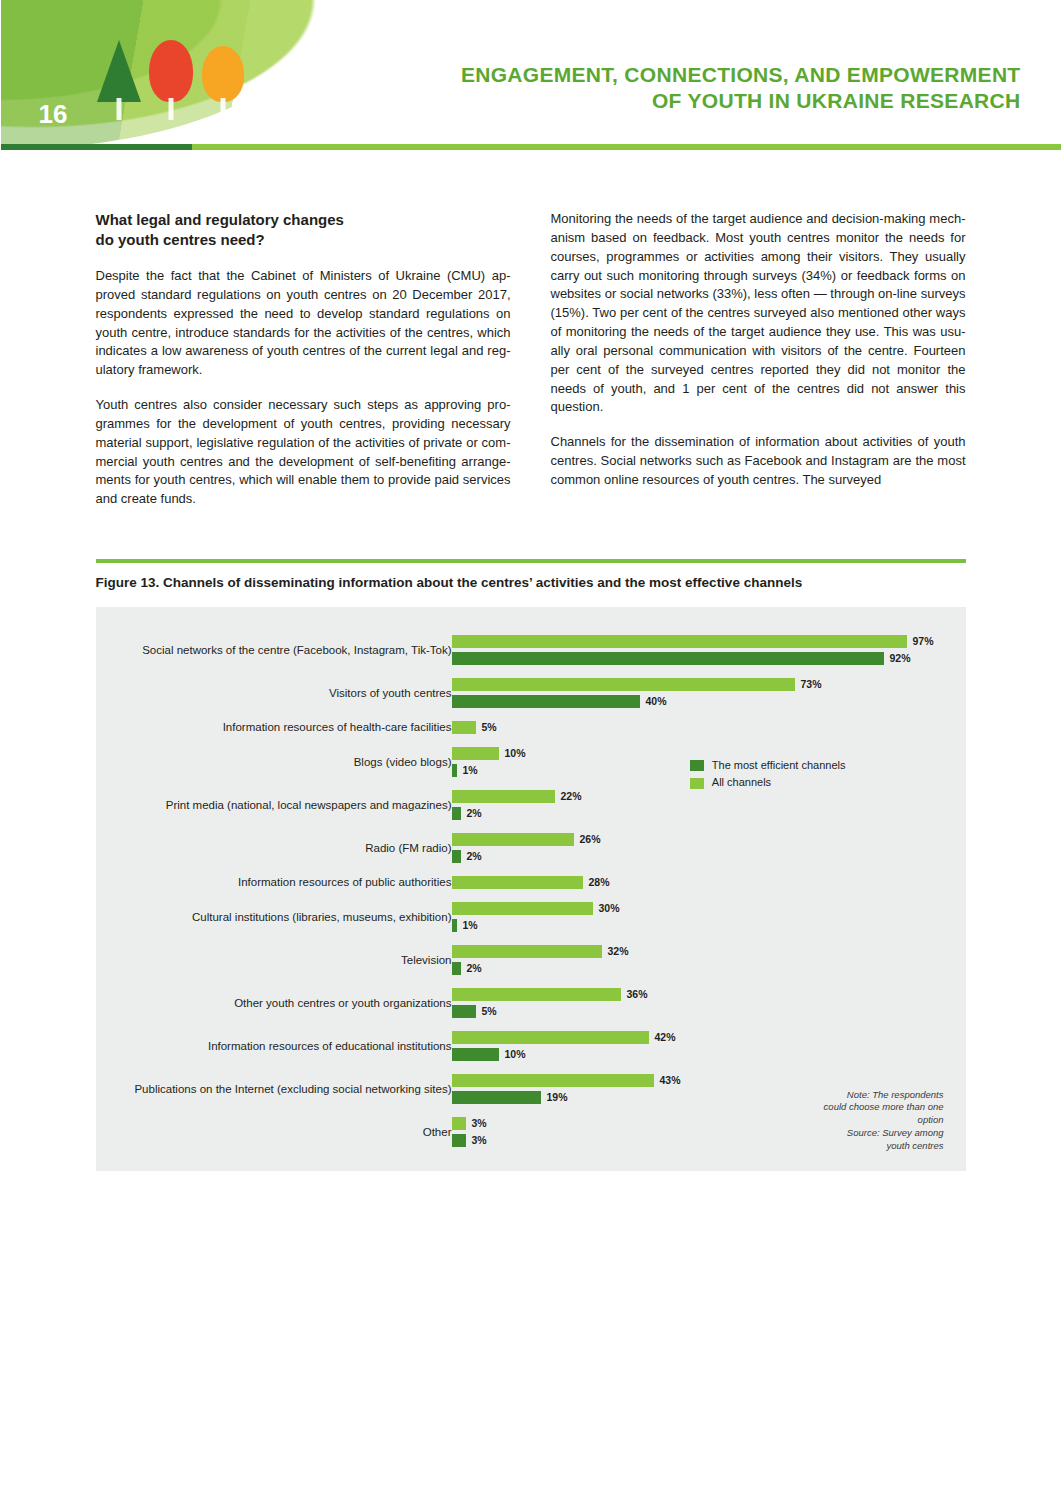16
Engagement, Connections, and Empowerment of Youth in Ukraine Research
What legal and regulatory changes
do youth centres need?
Despite the fact that the Cabinet of Ministers of Ukraine (CMU) approved standard regulations on youth centres on 20 December 2017, respondents expressed the need to develop standard regulations on youth centre, introduce standards for the activities of the centres, which indicates a low awareness of youth centres of the current legal and regulatory framework.
Youth centres also consider necessary such steps as approving programmes for the development of youth centres, providing necessary material support, legislative regulation of the activities of private or commercial youth centres and the development of self-benefiting arrangements for youth centres, which will enable them to provide paid services and create funds.
Monitoring the needs of the target audience and decision-making mechanism based on feedback. Most youth centres monitor the needs for courses, programmes or activities among their visitors. They usually carry out such monitoring through surveys (34%) or feedback forms on websites or social networks (33%), less often — through on-line surveys (15%). Two per cent of the centres surveyed also mentioned other ways of monitoring the needs of the target audience they use. This was usually oral personal communication with visitors of the centre. Fourteen per cent of the surveyed centres reported they did not monitor the needs of youth, and 1 per cent of the centres did not answer this question.
Channels for the dissemination of information about activities of youth centres. Social networks such as Facebook and Instagram are the most common online resources of youth centres. The surveyed
Figure 13. Channels of disseminating information about the centres’ activities and the most effective channels
| Social networks of the centre (Facebook, Instagram, Tik-Tok) | 97% 92% |
| Visitors of youth centres | 73% 40% |
| Information resources of health-care facilities | 5% |
| Blogs (video blogs) | 10% 1% |
| Print media (national, local newspapers and magazines) | 22% 2% |
| Radio (FM radio) | 26% 2% |
| Information resources of public authorities | 28% |
| Cultural institutions (libraries, museums, exhibition) | 30% 1% |
| Television | 32% 2% |
| Other youth centres or youth organizations | 36% 5% |
| Information resources of educational institutions | 42% 10% |
| Publications on the Internet (excluding social networking sites) | 43% 19% |
| Other | 3% 3% |
The most efficient channels
All channels
Note: The respondents could choose more than one option
Source: Survey among youth centres